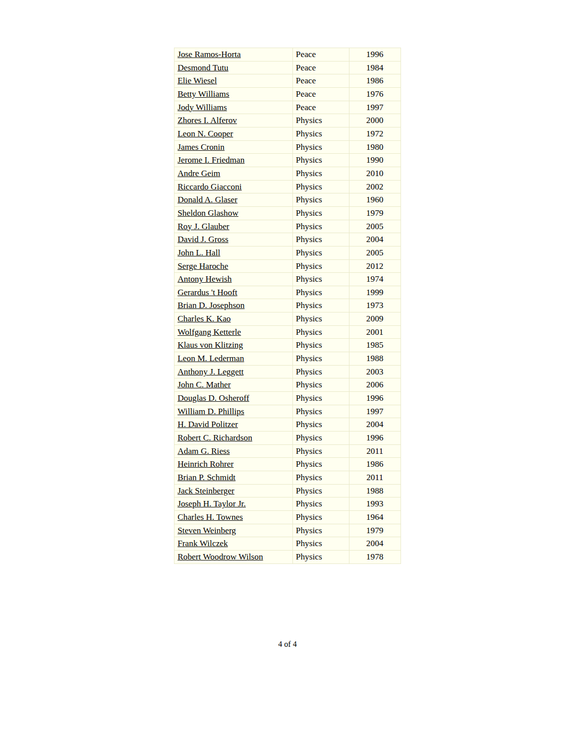| Jose Ramos-Horta | Peace | 1996 |
| Desmond Tutu | Peace | 1984 |
| Elie Wiesel | Peace | 1986 |
| Betty Williams | Peace | 1976 |
| Jody Williams | Peace | 1997 |
| Zhores I. Alferov | Physics | 2000 |
| Leon N. Cooper | Physics | 1972 |
| James Cronin | Physics | 1980 |
| Jerome I. Friedman | Physics | 1990 |
| Andre Geim | Physics | 2010 |
| Riccardo Giacconi | Physics | 2002 |
| Donald A. Glaser | Physics | 1960 |
| Sheldon Glashow | Physics | 1979 |
| Roy J. Glauber | Physics | 2005 |
| David J. Gross | Physics | 2004 |
| John L. Hall | Physics | 2005 |
| Serge Haroche | Physics | 2012 |
| Antony Hewish | Physics | 1974 |
| Gerardus 't Hooft | Physics | 1999 |
| Brian D. Josephson | Physics | 1973 |
| Charles K. Kao | Physics | 2009 |
| Wolfgang Ketterle | Physics | 2001 |
| Klaus von Klitzing | Physics | 1985 |
| Leon M. Lederman | Physics | 1988 |
| Anthony J. Leggett | Physics | 2003 |
| John C. Mather | Physics | 2006 |
| Douglas D. Osheroff | Physics | 1996 |
| William D. Phillips | Physics | 1997 |
| H. David Politzer | Physics | 2004 |
| Robert C. Richardson | Physics | 1996 |
| Adam G. Riess | Physics | 2011 |
| Heinrich Rohrer | Physics | 1986 |
| Brian P. Schmidt | Physics | 2011 |
| Jack Steinberger | Physics | 1988 |
| Joseph H. Taylor Jr. | Physics | 1993 |
| Charles H. Townes | Physics | 1964 |
| Steven Weinberg | Physics | 1979 |
| Frank Wilczek | Physics | 2004 |
| Robert Woodrow Wilson | Physics | 1978 |
4 of 4